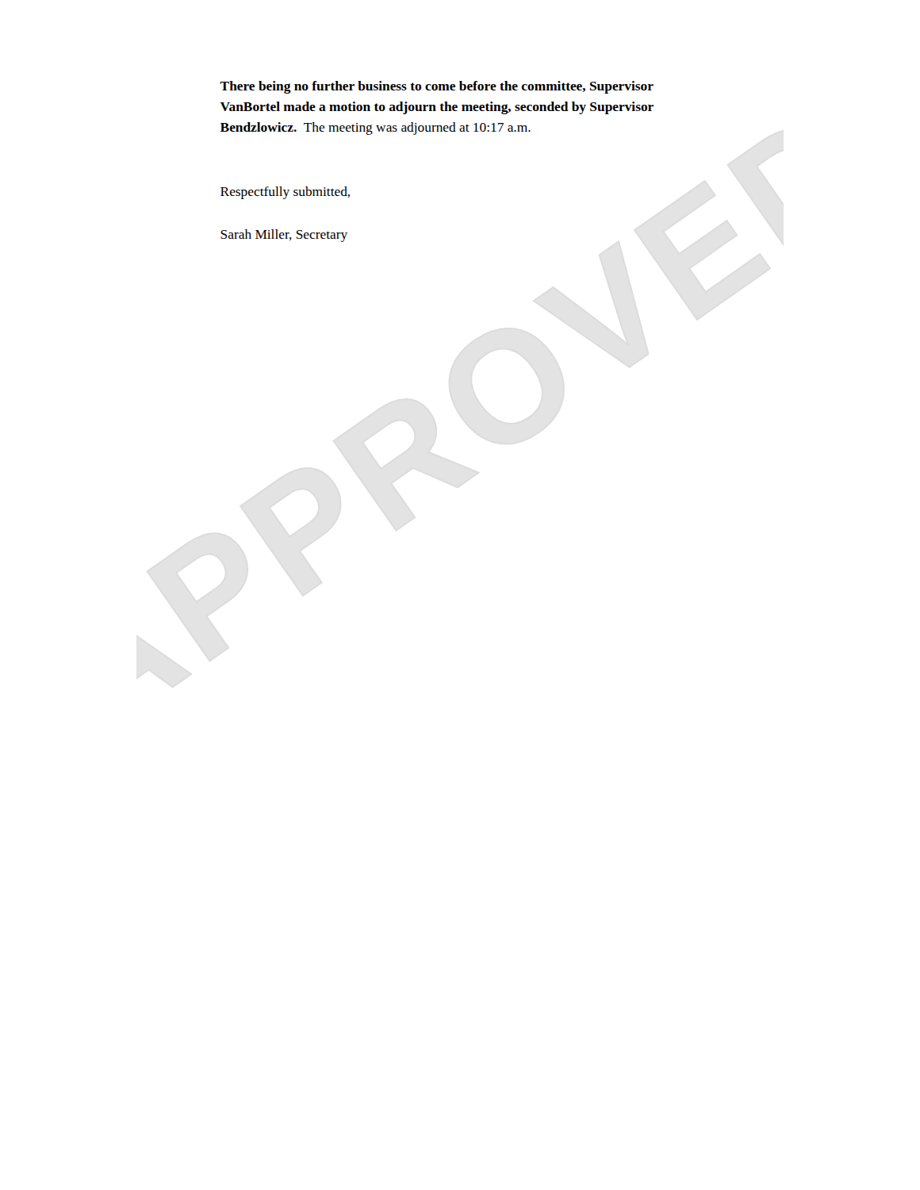APPROVED
There being no further business to come before the committee, Supervisor VanBortel made a motion to adjourn the meeting, seconded by Supervisor Bendzlowicz. The meeting was adjourned at 10:17 a.m.
Respectfully submitted,
Sarah Miller, Secretary